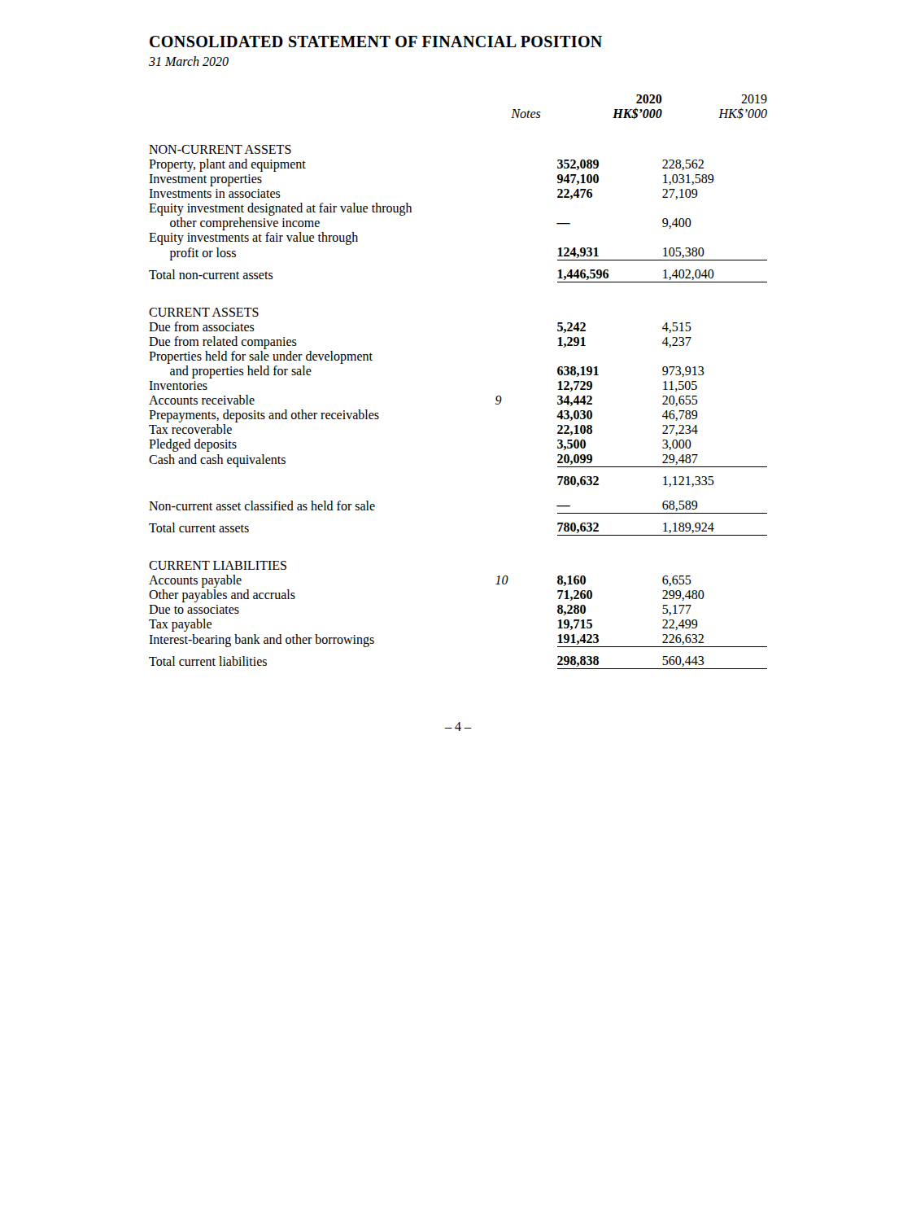Consolidated Statement of Financial Position
31 March 2020
| | | 2020 | 2019 |
| --- | --- | --- | --- |
| | Notes | HK$’000 | HK$’000 |
| Non-current assets | | | |
| Property, plant and equipment | | 352,089 | 228,562 |
| Investment properties | | 947,100 | 1,031,589 |
| Investments in associates | | 22,476 | 27,109 |
| Equity investment designated at fair value through | | | |
| other comprehensive income | | — | 9,400 |
| Equity investments at fair value through | | | |
| profit or loss | | 124,931 | 105,380 |
| Total non-current assets | | 1,446,596 | 1,402,040 |
| Current assets | | | |
| Due from associates | | 5,242 | 4,515 |
| Due from related companies | | 1,291 | 4,237 |
| Properties held for sale under development | | | |
| and properties held for sale | | 638,191 | 973,913 |
| Inventories | | 12,729 | 11,505 |
| Accounts receivable | 9 | 34,442 | 20,655 |
| Prepayments, deposits and other receivables | | 43,030 | 46,789 |
| Tax recoverable | | 22,108 | 27,234 |
| Pledged deposits | | 3,500 | 3,000 |
| Cash and cash equivalents | | 20,099 | 29,487 |
| | | 780,632 | 1,121,335 |
| Non-current asset classified as held for sale | | — | 68,589 |
| Total current assets | | 780,632 | 1,189,924 |
| Current liabilities | | | |
| Accounts payable | 10 | 8,160 | 6,655 |
| Other payables and accruals | | 71,260 | 299,480 |
| Due to associates | | 8,280 | 5,177 |
| Tax payable | | 19,715 | 22,499 |
| Interest-bearing bank and other borrowings | | 191,423 | 226,632 |
| Total current liabilities | | 298,838 | 560,443 |
– 4 –